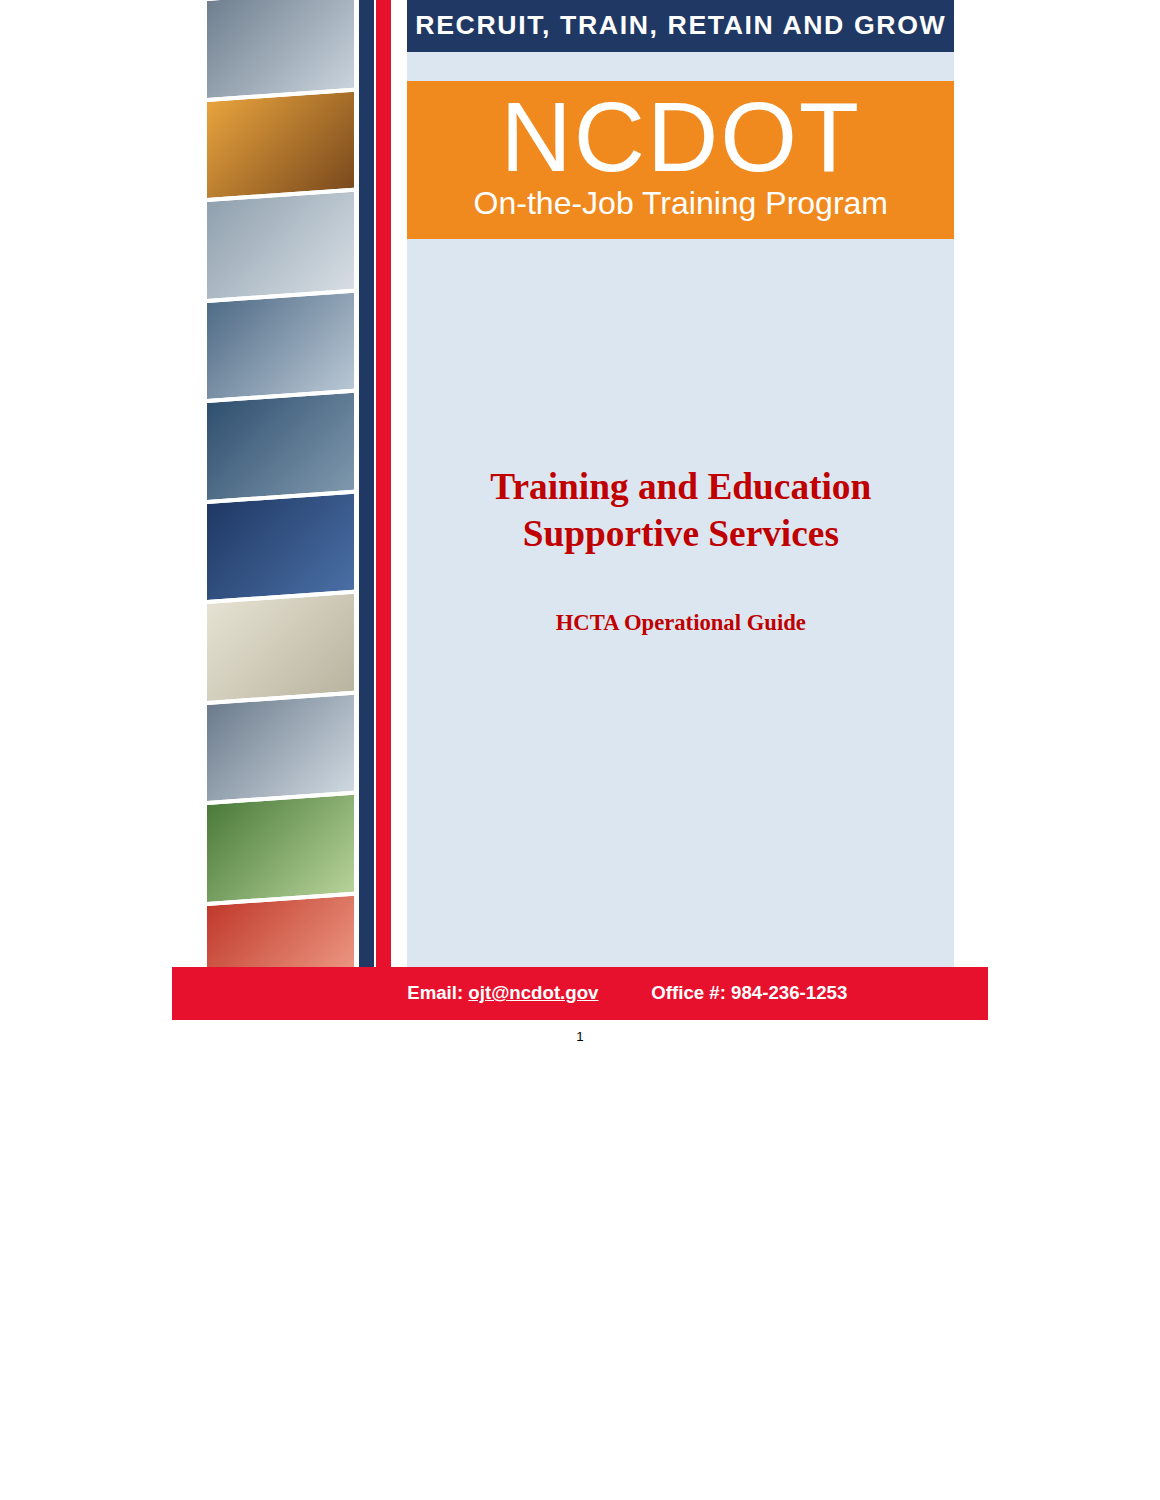Recruit, Train, Retain and Grow
NCDOT
On-the-Job Training Program
Training and Education
Supportive Services
HCTA Operational Guide
Email: ojt@ncdot.gov Office #: 984-236-1253
1